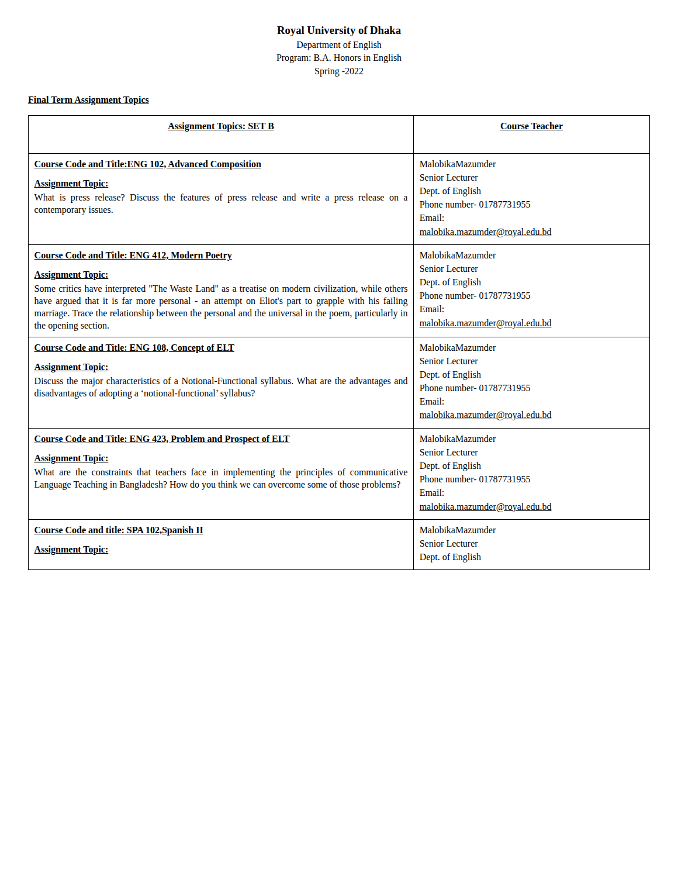Royal University of Dhaka
Department of English
Program: B.A. Honors in English
Spring -2022
Final Term Assignment Topics
| Assignment Topics: SET B | Course Teacher |
| --- | --- |
| Course Code and Title:ENG 102, Advanced Composition Assignment Topic: What is press release? Discuss the features of press release and write a press release on a contemporary issues. | MalobikaMazumder Senior Lecturer Dept. of English Phone number- 01787731955 Email: malobika.mazumder@royal.edu.bd |
| Course Code and Title: ENG 412, Modern Poetry Assignment Topic: Some critics have interpreted "The Waste Land" as a treatise on modern civilization, while others have argued that it is far more personal - an attempt on Eliot's part to grapple with his failing marriage. Trace the relationship between the personal and the universal in the poem, particularly in the opening section. | MalobikaMazumder Senior Lecturer Dept. of English Phone number- 01787731955 Email: malobika.mazumder@royal.edu.bd |
| Course Code and Title: ENG 108, Concept of ELT Assignment Topic: Discuss the major characteristics of a Notional-Functional syllabus. What are the advantages and disadvantages of adopting a ‘notional-functional’ syllabus? | MalobikaMazumder Senior Lecturer Dept. of English Phone number- 01787731955 Email: malobika.mazumder@royal.edu.bd |
| Course Code and Title: ENG 423, Problem and Prospect of ELT Assignment Topic: What are the constraints that teachers face in implementing the principles of communicative Language Teaching in Bangladesh? How do you think we can overcome some of those problems? | MalobikaMazumder Senior Lecturer Dept. of English Phone number- 01787731955 Email: malobika.mazumder@royal.edu.bd |
| Course Code and title: SPA 102,Spanish II Assignment Topic: | MalobikaMazumder Senior Lecturer Dept. of English |